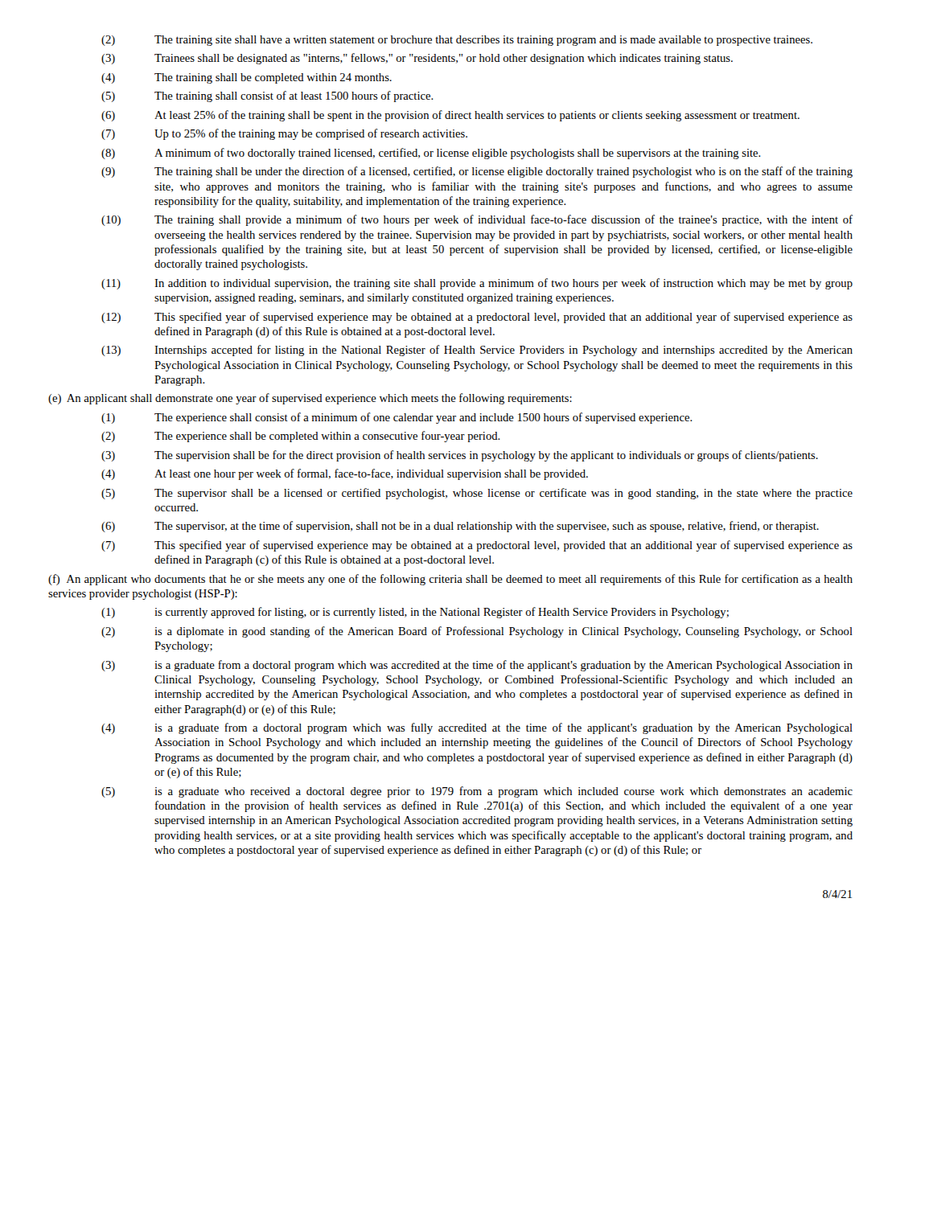(2) The training site shall have a written statement or brochure that describes its training program and is made available to prospective trainees.
(3) Trainees shall be designated as "interns," fellows," or "residents," or hold other designation which indicates training status.
(4) The training shall be completed within 24 months.
(5) The training shall consist of at least 1500 hours of practice.
(6) At least 25% of the training shall be spent in the provision of direct health services to patients or clients seeking assessment or treatment.
(7) Up to 25% of the training may be comprised of research activities.
(8) A minimum of two doctorally trained licensed, certified, or license eligible psychologists shall be supervisors at the training site.
(9) The training shall be under the direction of a licensed, certified, or license eligible doctorally trained psychologist who is on the staff of the training site, who approves and monitors the training, who is familiar with the training site's purposes and functions, and who agrees to assume responsibility for the quality, suitability, and implementation of the training experience.
(10) The training shall provide a minimum of two hours per week of individual face-to-face discussion of the trainee's practice, with the intent of overseeing the health services rendered by the trainee. Supervision may be provided in part by psychiatrists, social workers, or other mental health professionals qualified by the training site, but at least 50 percent of supervision shall be provided by licensed, certified, or license-eligible doctorally trained psychologists.
(11) In addition to individual supervision, the training site shall provide a minimum of two hours per week of instruction which may be met by group supervision, assigned reading, seminars, and similarly constituted organized training experiences.
(12) This specified year of supervised experience may be obtained at a predoctoral level, provided that an additional year of supervised experience as defined in Paragraph (d) of this Rule is obtained at a post-doctoral level.
(13) Internships accepted for listing in the National Register of Health Service Providers in Psychology and internships accredited by the American Psychological Association in Clinical Psychology, Counseling Psychology, or School Psychology shall be deemed to meet the requirements in this Paragraph.
(e) An applicant shall demonstrate one year of supervised experience which meets the following requirements:
(1) The experience shall consist of a minimum of one calendar year and include 1500 hours of supervised experience.
(2) The experience shall be completed within a consecutive four-year period.
(3) The supervision shall be for the direct provision of health services in psychology by the applicant to individuals or groups of clients/patients.
(4) At least one hour per week of formal, face-to-face, individual supervision shall be provided.
(5) The supervisor shall be a licensed or certified psychologist, whose license or certificate was in good standing, in the state where the practice occurred.
(6) The supervisor, at the time of supervision, shall not be in a dual relationship with the supervisee, such as spouse, relative, friend, or therapist.
(7) This specified year of supervised experience may be obtained at a predoctoral level, provided that an additional year of supervised experience as defined in Paragraph (c) of this Rule is obtained at a post-doctoral level.
(f) An applicant who documents that he or she meets any one of the following criteria shall be deemed to meet all requirements of this Rule for certification as a health services provider psychologist (HSP-P):
(1) is currently approved for listing, or is currently listed, in the National Register of Health Service Providers in Psychology;
(2) is a diplomate in good standing of the American Board of Professional Psychology in Clinical Psychology, Counseling Psychology, or School Psychology;
(3) is a graduate from a doctoral program which was accredited at the time of the applicant's graduation by the American Psychological Association in Clinical Psychology, Counseling Psychology, School Psychology, or Combined Professional-Scientific Psychology and which included an internship accredited by the American Psychological Association, and who completes a postdoctoral year of supervised experience as defined in either Paragraph(d) or (e) of this Rule;
(4) is a graduate from a doctoral program which was fully accredited at the time of the applicant's graduation by the American Psychological Association in School Psychology and which included an internship meeting the guidelines of the Council of Directors of School Psychology Programs as documented by the program chair, and who completes a postdoctoral year of supervised experience as defined in either Paragraph (d) or (e) of this Rule;
(5) is a graduate who received a doctoral degree prior to 1979 from a program which included course work which demonstrates an academic foundation in the provision of health services as defined in Rule .2701(a) of this Section, and which included the equivalent of a one year supervised internship in an American Psychological Association accredited program providing health services, in a Veterans Administration setting providing health services, or at a site providing health services which was specifically acceptable to the applicant's doctoral training program, and who completes a postdoctoral year of supervised experience as defined in either Paragraph (c) or (d) of this Rule; or
8/4/21